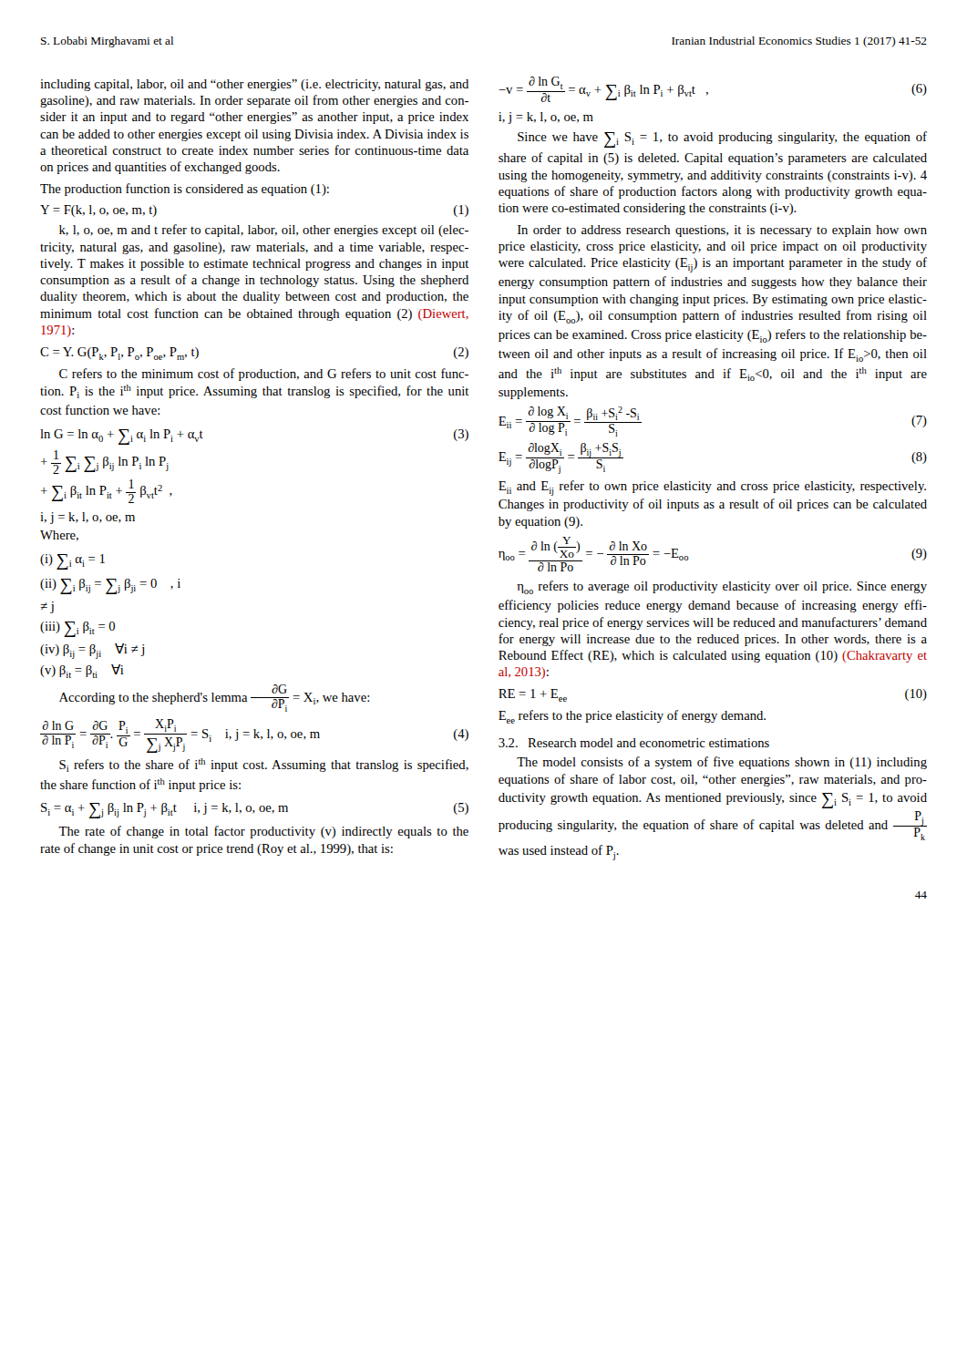S. Lobabi Mirghavami et al
Iranian Industrial Economics Studies 1 (2017) 41-52
including capital, labor, oil and “other energies” (i.e. electricity, natural gas, and gasoline), and raw materials. In order separate oil from other energies and consider it an input and to regard “other energies” as another input, a price index can be added to other energies except oil using Divisia index. A Divisia index is a theoretical construct to create index number series for continuous-time data on prices and quantities of exchanged goods.
The production function is considered as equation (1):
Y = F(k, l, o, oe, m, t)
(1)
k, l, o, oe, m and t refer to capital, labor, oil, other energies except oil (electricity, natural gas, and gasoline), raw materials, and a time variable, respectively. T makes it possible to estimate technical progress and changes in input consumption as a result of a change in technology status. Using the shepherd duality theorem, which is about the duality between cost and production, the minimum total cost function can be obtained through equation (2) (Diewert, 1971):
C = Y. G(Pk, Pl, Po, Poe, Pm, t)
(2)
C refers to the minimum cost of production, and G refers to unit cost function. Pi is the ith input price. Assuming that translog is specified, for the unit cost function we have:
ln G = ln α0 + ∑i αi ln Pi + αvt
(3)
+ 12 ∑i ∑j βij ln Pi ln Pj
+ ∑i βit ln Pit + 12 βvtt2 ,
i, j = k, l, o, oe, m
Where,
(i) ∑i αi = 1
(ii) ∑i βij = ∑j βji = 0 , i
≠ j
(iii) ∑i βit = 0
(iv) βij = βji ∀i ≠ j
(v) βit = βti ∀i
According to the shepherd's lemma ∂G∂Pi = Xi, we have:
∂ ln G∂ ln Pi = ∂G∂Pi. Pi G = Xi Pi∑j Xj Pj = Si i, j = k, l, o, oe, m
(4)
Si refers to the share of ith input cost. Assuming that translog is specified, the share function of ith input price is:
Si = αi + ∑j βij ln Pj + βitt i, j = k, l, o, oe, m
(5)
The rate of change in total factor productivity (v) indirectly equals to the rate of change in unit cost or price trend (Roy et al., 1999), that is:
−v = ∂ ln Gt∂t = αv + ∑i βit ln Pi + βvtt ,
(6)
i, j = k, l, o, oe, m
Since we have ∑i Si = 1, to avoid producing singularity, the equation of share of capital in (5) is deleted. Capital equation’s parameters are calculated using the homogeneity, symmetry, and additivity constraints (constraints i-v). 4 equations of share of production factors along with productivity growth equation were co-estimated considering the constraints (i-v).
In order to address research questions, it is necessary to explain how own price elasticity, cross price elasticity, and oil price impact on oil productivity were calculated. Price elasticity (Eij) is an important parameter in the study of energy consumption pattern of industries and suggests how they balance their input consumption with changing input prices. By estimating own price elasticity of oil (Eoo), oil consumption pattern of industries resulted from rising oil prices can be examined. Cross price elasticity (Eio) refers to the relationship between oil and other inputs as a result of increasing oil price. If Eio>0, then oil and the ith input are substitutes and if Eio<0, oil and the ith input are supplements.
Eii = ∂ log Xi∂ log Pi = βii +Si 2 -Si Si
(7)
Eij = ∂logXi∂logPj = βij +Si Sj Si
(8)
Eii and Eij refer to own price elasticity and cross price elasticity, respectively. Changes in productivity of oil inputs as a result of oil prices can be calculated by equation (9).
ηoo = ∂ ln (YXo)∂ ln Po = − ∂ ln Xo∂ ln Po = −Eoo
(9)
ηoo refers to average oil productivity elasticity over oil price. Since energy efficiency policies reduce energy demand because of increasing energy efficiency, real price of energy services will be reduced and manufacturers’ demand for energy will increase due to the reduced prices. In other words, there is a Rebound Effect (RE), which is calculated using equation (10) (Chakravarty et al, 2013):
RE = 1 + Eee
(10)
Eee refers to the price elasticity of energy demand.
3.2. Research model and econometric estimations
The model consists of a system of five equations shown in (11) including equations of share of labor cost, oil, “other energies”, raw materials, and productivity growth equation. As mentioned previously, since ∑i Si = 1, to avoid producing singularity, the equation of share of capital was deleted and Pj Pk was used instead of Pj.
44